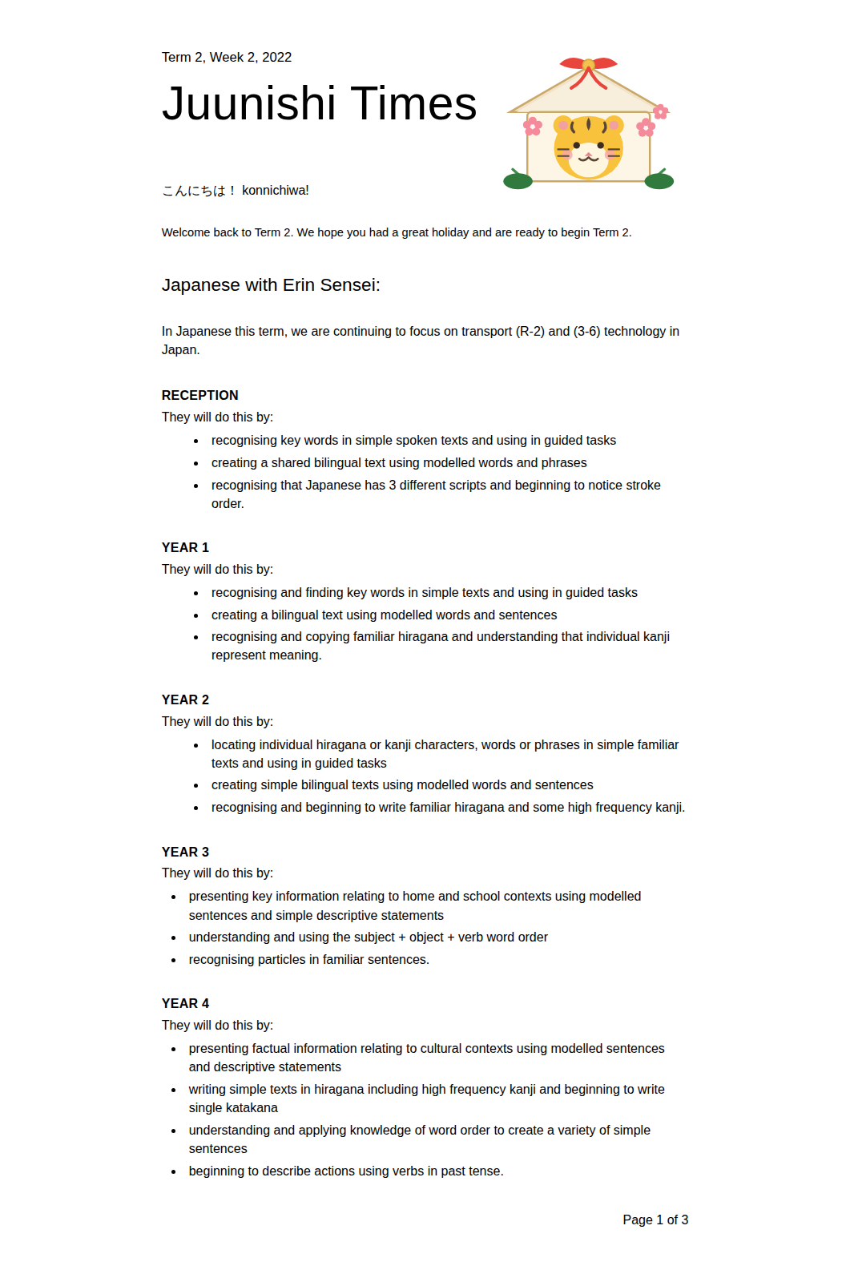Term 2, Week 2, 2022
Juunishi Times
こんにちは！ konnichiwa!
Welcome back to Term 2. We hope you had a great holiday and are ready to begin Term 2.
Japanese with Erin Sensei:
In Japanese this term, we are continuing to focus on transport (R-2) and (3-6) technology in Japan.
RECEPTION
They will do this by:
recognising key words in simple spoken texts and using in guided tasks
creating a shared bilingual text using modelled words and phrases
recognising that Japanese has 3 different scripts and beginning to notice stroke order.
YEAR 1
They will do this by:
recognising and finding key words in simple texts and using in guided tasks
creating a bilingual text using modelled words and sentences
recognising and copying familiar hiragana and understanding that individual kanji represent meaning.
YEAR 2
They will do this by:
locating individual hiragana or kanji characters, words or phrases in simple familiar texts and using in guided tasks
creating simple bilingual texts using modelled words and sentences
recognising and beginning to write familiar hiragana and some high frequency kanji.
YEAR 3
They will do this by:
presenting key information relating to home and school contexts using modelled sentences and simple descriptive statements
understanding and using the subject + object + verb word order
recognising particles in familiar sentences.
YEAR 4
They will do this by:
presenting factual information relating to cultural contexts using modelled sentences and descriptive statements
writing simple texts in hiragana including high frequency kanji and beginning to write single katakana
understanding and applying knowledge of word order to create a variety of simple sentences
beginning to describe actions using verbs in past tense.
Page 1 of 3